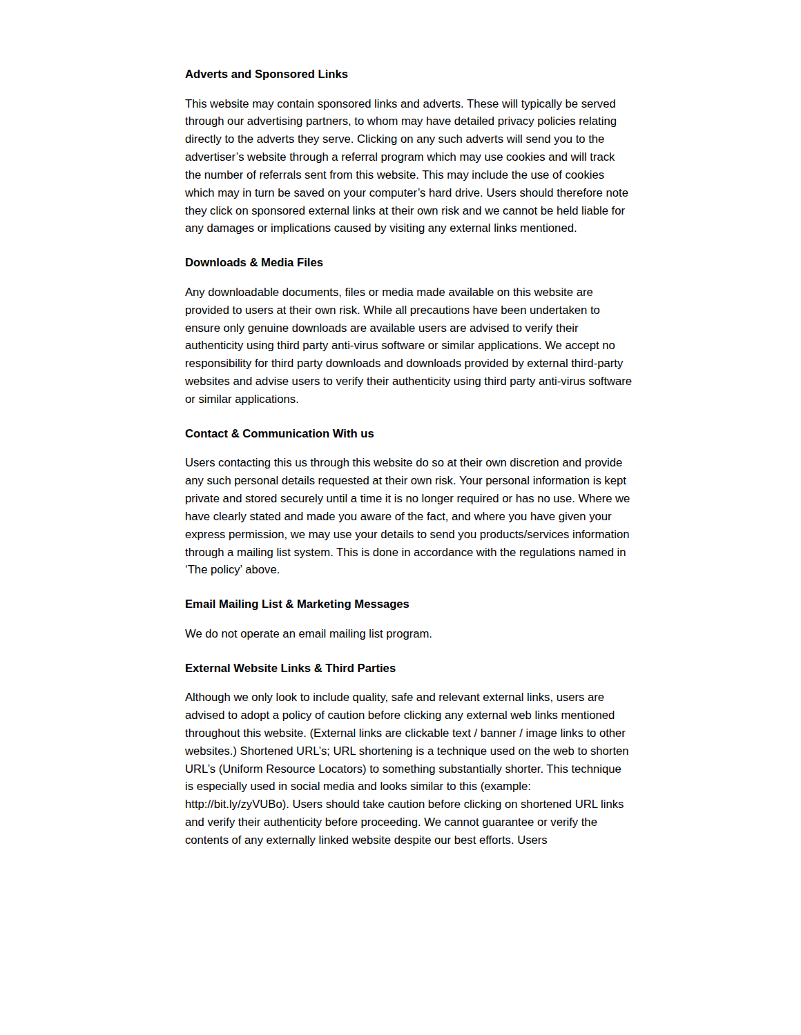Adverts and Sponsored Links
This website may contain sponsored links and adverts. These will typically be served through our advertising partners, to whom may have detailed privacy policies relating directly to the adverts they serve. Clicking on any such adverts will send you to the advertiser’s website through a referral program which may use cookies and will track the number of referrals sent from this website. This may include the use of cookies which may in turn be saved on your computer’s hard drive. Users should therefore note they click on sponsored external links at their own risk and we cannot be held liable for any damages or implications caused by visiting any external links mentioned.
Downloads & Media Files
Any downloadable documents, files or media made available on this website are provided to users at their own risk. While all precautions have been undertaken to ensure only genuine downloads are available users are advised to verify their authenticity using third party anti-virus software or similar applications. We accept no responsibility for third party downloads and downloads provided by external third-party websites and advise users to verify their authenticity using third party anti-virus software or similar applications.
Contact & Communication With us
Users contacting this us through this website do so at their own discretion and provide any such personal details requested at their own risk. Your personal information is kept private and stored securely until a time it is no longer required or has no use. Where we have clearly stated and made you aware of the fact, and where you have given your express permission, we may use your details to send you products/services information through a mailing list system. This is done in accordance with the regulations named in ‘The policy’ above.
Email Mailing List & Marketing Messages
We do not operate an email mailing list program.
External Website Links & Third Parties
Although we only look to include quality, safe and relevant external links, users are advised to adopt a policy of caution before clicking any external web links mentioned throughout this website. (External links are clickable text / banner / image links to other websites.) Shortened URL’s; URL shortening is a technique used on the web to shorten URL’s (Uniform Resource Locators) to something substantially shorter. This technique is especially used in social media and looks similar to this (example: http://bit.ly/zyVUBo). Users should take caution before clicking on shortened URL links and verify their authenticity before proceeding. We cannot guarantee or verify the contents of any externally linked website despite our best efforts. Users